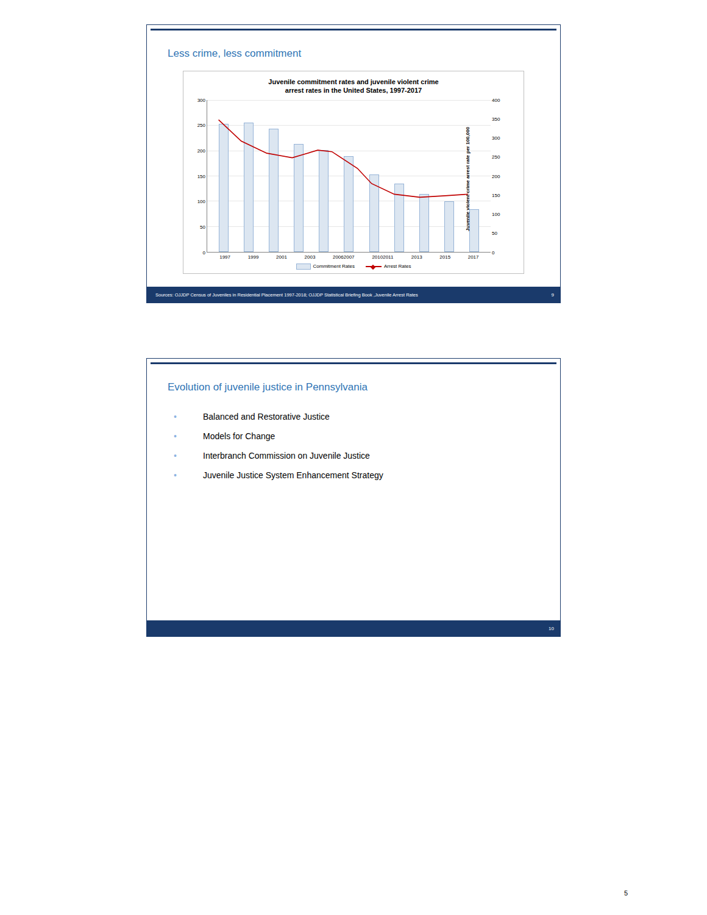Less crime, less commitment
Juvenile commitment rates and juvenile violent crime
arrest rates in the United States, 1997-2017
300 250 200 150 100 50 0
400 350 300 250 200 150 100 50 0
Juvenile violent crime arrest rate per 100,000
1997 1999 2001 2003 20062007 20102011 2013 2015 2017
Commitment Rates Arrest Rates
Sources: OJJDP Census of Juveniles in Residential Placement 1997-2018; OJJDP Statistical Briefing Book ,Juvenile Arrest Rates
9
Evolution of juvenile justice in Pennsylvania
Balanced and Restorative Justice
Models for Change
Interbranch Commission on Juvenile Justice
Juvenile Justice System Enhancement Strategy
10
5